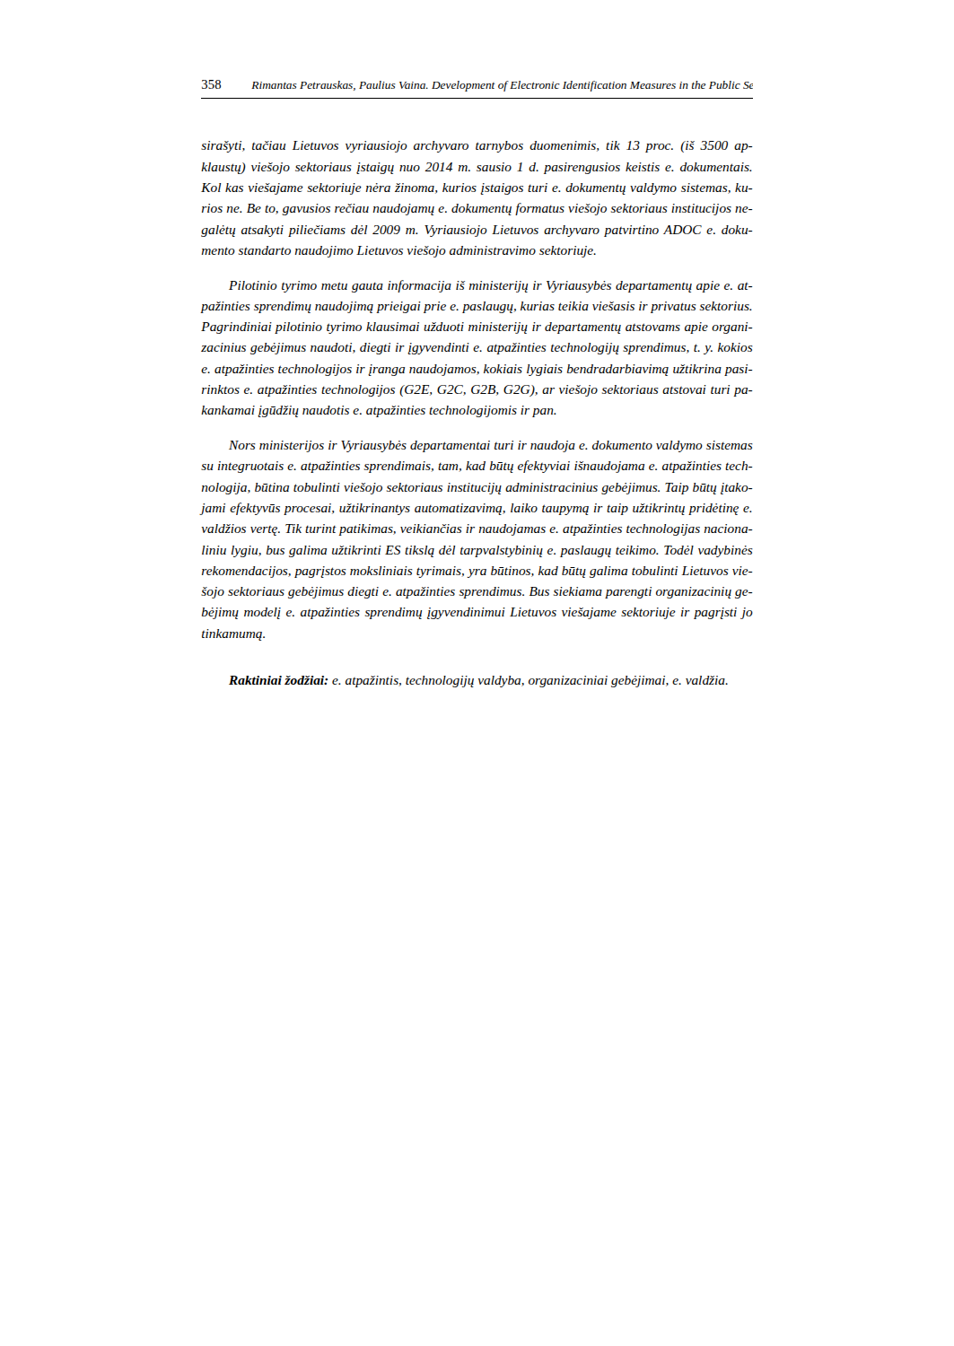358 Rimantas Petrauskas, Paulius Vaina. Development of Electronic Identification Measures in the Public Sector...
sirašyti, tačiau Lietuvos vyriausiojo archyvaro tarnybos duomenimis, tik 13 proc. (iš 3500 apklaustų) viešojo sektoriaus įstaigų nuo 2014 m. sausio 1 d. pasirengusios keistis e. dokumentais. Kol kas viešajame sektoriuje nėra žinoma, kurios įstaigos turi e. dokumentų valdymo sistemas, kurios ne. Be to, gavusios rečiau naudojamų e. dokumentų formatus viešojo sektoriaus institucijos negalėtų atsakyti piliečiams dėl 2009 m. Vyriausiojo Lietuvos archyvaro patvirtino ADOC e. dokumento standarto naudojimo Lietuvos viešojo administravimo sektoriuje.
Pilotinio tyrimo metu gauta informacija iš ministerijų ir Vyriausybės departamentų apie e. atpažinties sprendimų naudojimą prieigai prie e. paslaugų, kurias teikia viešasis ir privatus sektorius. Pagrindiniai pilotinio tyrimo klausimai užduoti ministerijų ir departamentų atstovams apie organizacinius gebėjimus naudoti, diegti ir įgyvendinti e. atpažinties technologijų sprendimus, t. y. kokios e. atpažinties technologijos ir įranga naudojamos, kokiais lygiais bendradarbiavimą užtikrina pasirinktos e. atpažinties technologijos (G2E, G2C, G2B, G2G), ar viešojo sektoriaus atstovai turi pakankamai įgūdžių naudotis e. atpažinties technologijomis ir pan.
Nors ministerijos ir Vyriausybės departamentai turi ir naudoja e. dokumento valdymo sistemas su integruotais e. atpažinties sprendimais, tam, kad būtų efektyviai išnaudojama e. atpažinties technologija, būtina tobulinti viešojo sektoriaus institucijų administracinius gebėjimus. Taip būtų įtakojami efektyvūs procesai, užtikrinantys automatizavimą, laiko taupymą ir taip užtikrintų pridėtinę e. valdžios vertę. Tik turint patikimas, veikiančias ir naudojamas e. atpažinties technologijas nacionaliniu lygiu, bus galima užtikrinti ES tikslą dėl tarpvalstybinių e. paslaugų teikimo. Todėl vadybinės rekomendacijos, pagrįstos moksliniais tyrimais, yra būtinos, kad būtų galima tobulinti Lietuvos viešojo sektoriaus gebėjimus diegti e. atpažinties sprendimus. Bus siekiama parengti organizacinių gebėjimų modelį e. atpažinties sprendimų įgyvendinimui Lietuvos viešajame sektoriuje ir pagrįsti jo tinkamumą.
Raktiniai žodžiai: e. atpažintis, technologijų valdyba, organizaciniai gebėjimai, e. valdžia.